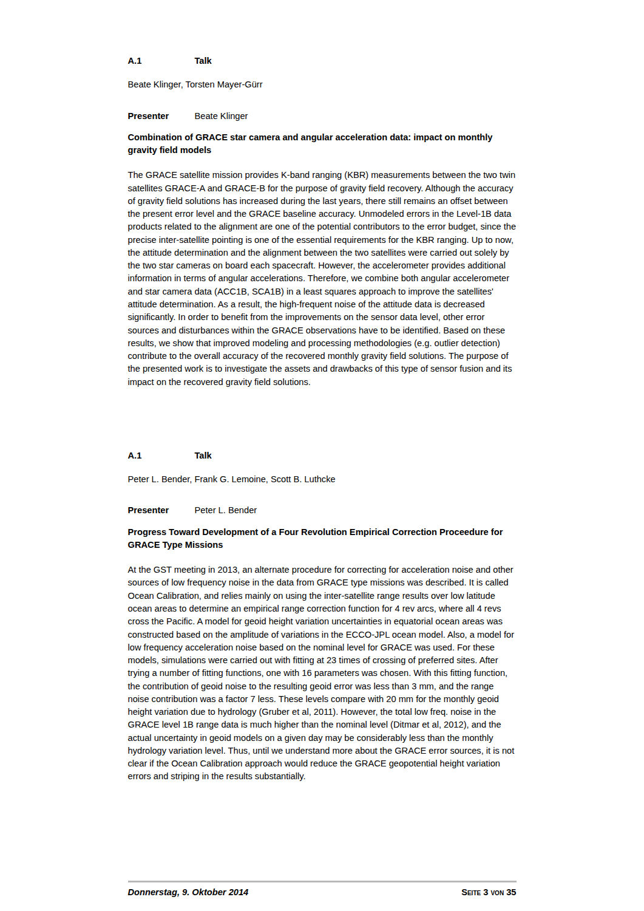A.1 Talk
Beate Klinger, Torsten Mayer-Gürr
Presenter Beate Klinger
Combination of GRACE star camera and angular acceleration data: impact on monthly gravity field models
The GRACE satellite mission provides K-band ranging (KBR) measurements between the two twin satellites GRACE-A and GRACE-B for the purpose of gravity field recovery. Although the accuracy of gravity field solutions has increased during the last years, there still remains an offset between the present error level and the GRACE baseline accuracy. Unmodeled errors in the Level-1B data products related to the alignment are one of the potential contributors to the error budget, since the precise inter-satellite pointing is one of the essential requirements for the KBR ranging. Up to now, the attitude determination and the alignment between the two satellites were carried out solely by the two star cameras on board each spacecraft. However, the accelerometer provides additional information in terms of angular accelerations. Therefore, we combine both angular accelerometer and star camera data (ACC1B, SCA1B) in a least squares approach to improve the satellites' attitude determination. As a result, the high-frequent noise of the attitude data is decreased significantly. In order to benefit from the improvements on the sensor data level, other error sources and disturbances within the GRACE observations have to be identified. Based on these results, we show that improved modeling and processing methodologies (e.g. outlier detection) contribute to the overall accuracy of the recovered monthly gravity field solutions. The purpose of the presented work is to investigate the assets and drawbacks of this type of sensor fusion and its impact on the recovered gravity field solutions.
A.1 Talk
Peter L. Bender, Frank G. Lemoine, Scott B. Luthcke
Presenter Peter L. Bender
Progress Toward Development of a Four Revolution Empirical Correction Proceedure for GRACE Type Missions
At the GST meeting in 2013, an alternate procedure for correcting for acceleration noise and other sources of low frequency noise in the data from GRACE type missions was described. It is called Ocean Calibration, and relies mainly on using the inter-satellite range results over low latitude ocean areas to determine an empirical range correction function for 4 rev arcs, where all 4 revs cross the Pacific. A model for geoid height variation uncertainties in equatorial ocean areas was constructed based on the amplitude of variations in the ECCO-JPL ocean model. Also, a model for low frequency acceleration noise based on the nominal level for GRACE was used. For these models, simulations were carried out with fitting at 23 times of crossing of preferred sites. After trying a number of fitting functions, one with 16 parameters was chosen. With this fitting function, the contribution of geoid noise to the resulting geoid error was less than 3 mm, and the range noise contribution was a factor 7 less. These levels compare with 20 mm for the monthly geoid height variation due to hydrology (Gruber et al, 2011). However, the total low freq. noise in the GRACE level 1B range data is much higher than the nominal level (Ditmar et al, 2012), and the actual uncertainty in geoid models on a given day may be considerably less than the monthly hydrology variation level. Thus, until we understand more about the GRACE error sources, it is not clear if the Ocean Calibration approach would reduce the GRACE geopotential height variation errors and striping in the results substantially.
Donnerstag, 9. Oktober 2014 Seite 3 von 35